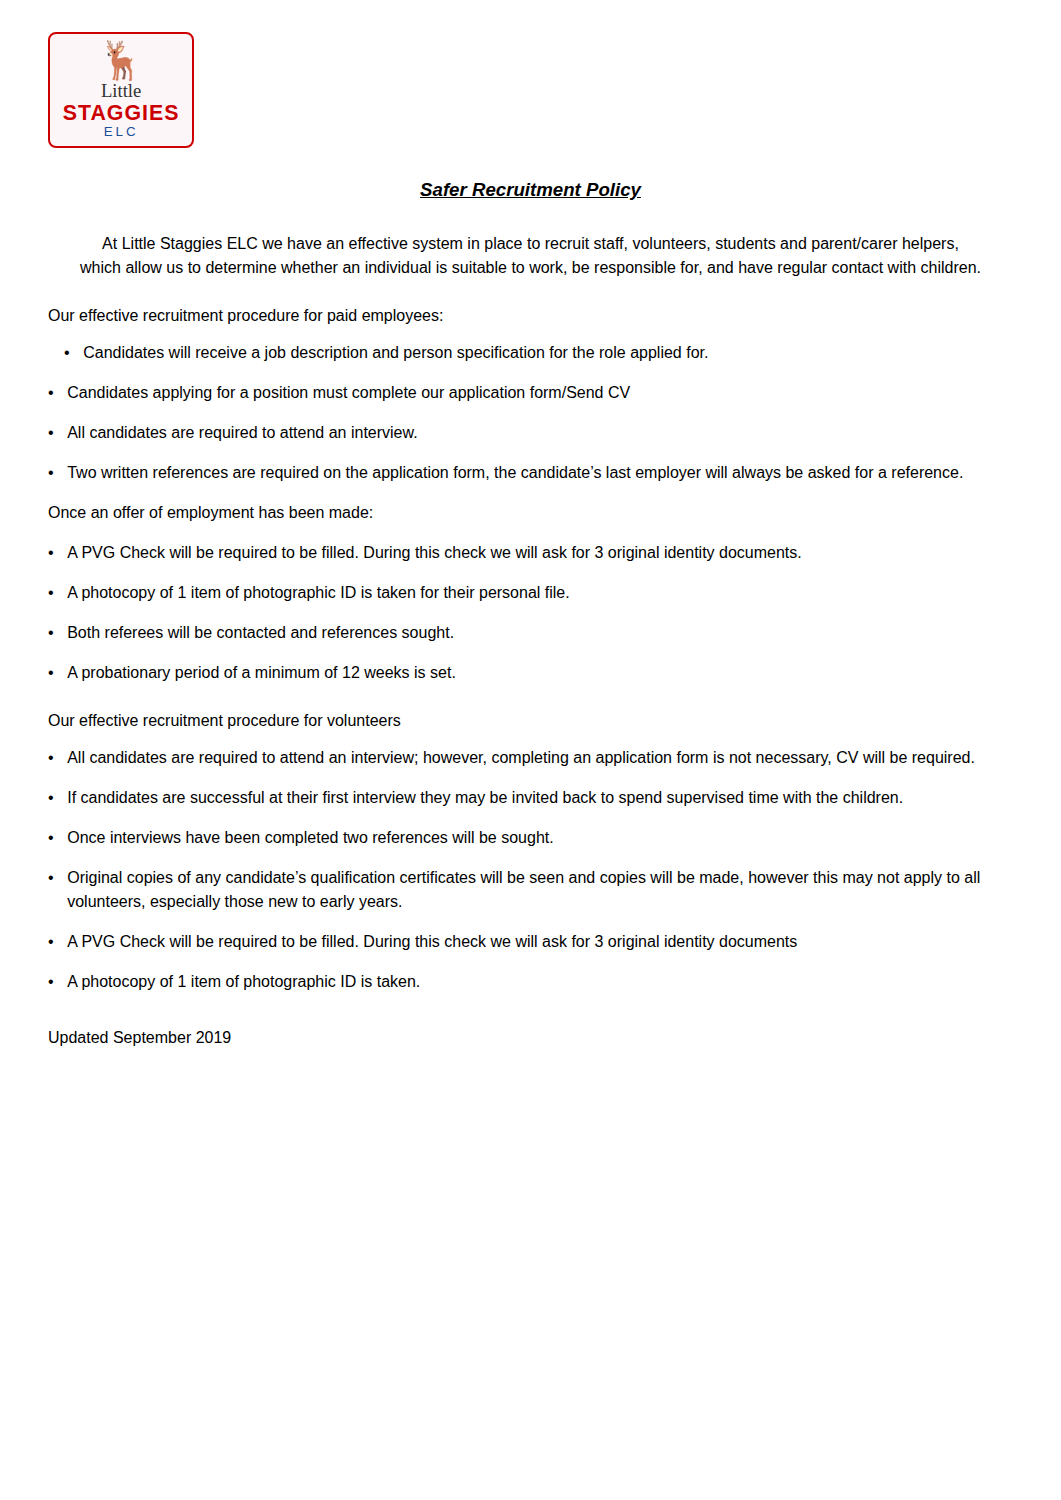🦌
Little
STAGGIES
ELC
Safer Recruitment Policy
At Little Staggies ELC we have an effective system in place to recruit staff, volunteers, students and parent/carer helpers, which allow us to determine whether an individual is suitable to work, be responsible for, and have regular contact with children.
Our effective recruitment procedure for paid employees:
Candidates will receive a job description and person specification for the role applied for.
Candidates applying for a position must complete our application form/Send CV
All candidates are required to attend an interview.
Two written references are required on the application form, the candidate’s last employer will always be asked for a reference.
Once an offer of employment has been made:
A PVG Check will be required to be filled. During this check we will ask for 3 original identity documents.
A photocopy of 1 item of photographic ID is taken for their personal file.
Both referees will be contacted and references sought.
A probationary period of a minimum of 12 weeks is set.
Our effective recruitment procedure for volunteers
All candidates are required to attend an interview; however, completing an application form is not necessary, CV will be required.
If candidates are successful at their first interview they may be invited back to spend supervised time with the children.
Once interviews have been completed two references will be sought.
Original copies of any candidate’s qualification certificates will be seen and copies will be made, however this may not apply to all volunteers, especially those new to early years.
A PVG Check will be required to be filled. During this check we will ask for 3 original identity documents
A photocopy of 1 item of photographic ID is taken.
Updated September 2019